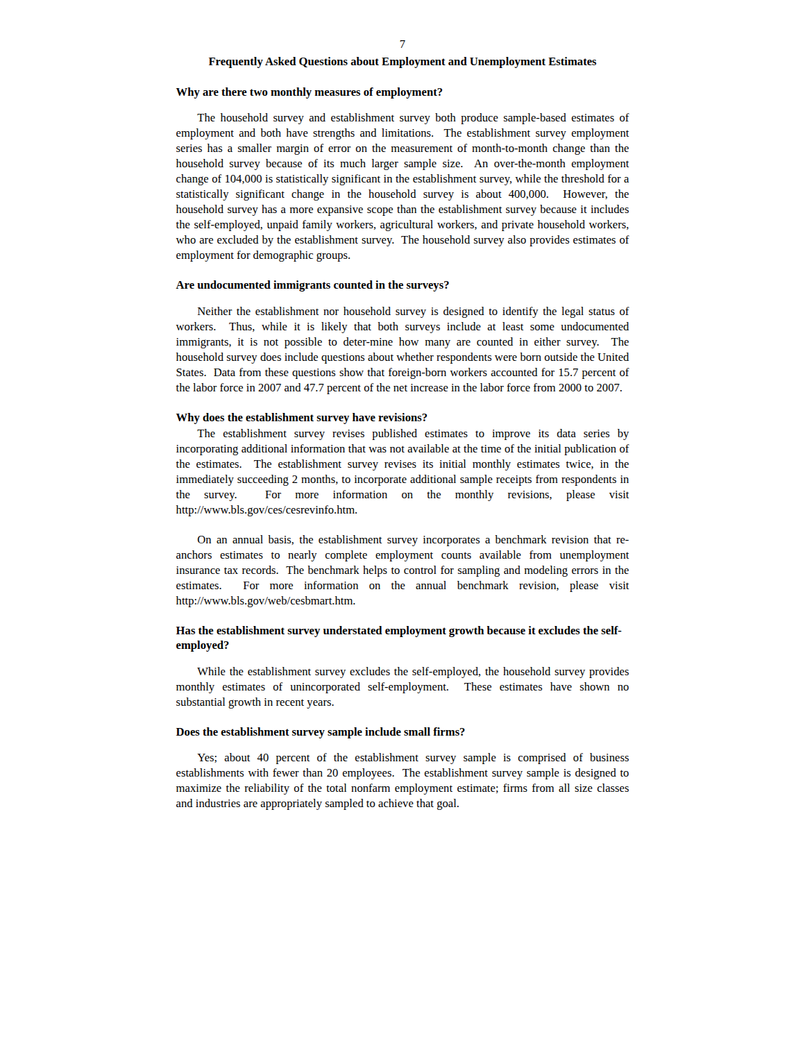7
Frequently Asked Questions about Employment and Unemployment Estimates
Why are there two monthly measures of employment?
The household survey and establishment survey both produce sample-based estimates of employment and both have strengths and limitations. The establishment survey employment series has a smaller margin of error on the measurement of month-to-month change than the household survey because of its much larger sample size. An over-the-month employment change of 104,000 is statistically significant in the establishment survey, while the threshold for a statistically significant change in the household survey is about 400,000. However, the household survey has a more expansive scope than the establishment survey because it includes the self-employed, unpaid family workers, agricultural workers, and private household workers, who are excluded by the establishment survey. The household survey also provides estimates of employment for demographic groups.
Are undocumented immigrants counted in the surveys?
Neither the establishment nor household survey is designed to identify the legal status of workers. Thus, while it is likely that both surveys include at least some undocumented immigrants, it is not possible to deter-mine how many are counted in either survey. The household survey does include questions about whether respondents were born outside the United States. Data from these questions show that foreign-born workers accounted for 15.7 percent of the labor force in 2007 and 47.7 percent of the net increase in the labor force from 2000 to 2007.
Why does the establishment survey have revisions?
The establishment survey revises published estimates to improve its data series by incorporating additional information that was not available at the time of the initial publication of the estimates. The establishment survey revises its initial monthly estimates twice, in the immediately succeeding 2 months, to incorporate additional sample receipts from respondents in the survey. For more information on the monthly revisions, please visit http://www.bls.gov/ces/cesrevinfo.htm.
On an annual basis, the establishment survey incorporates a benchmark revision that re-anchors estimates to nearly complete employment counts available from unemployment insurance tax records. The benchmark helps to control for sampling and modeling errors in the estimates. For more information on the annual benchmark revision, please visit http://www.bls.gov/web/cesbmart.htm.
Has the establishment survey understated employment growth because it excludes the self-employed?
While the establishment survey excludes the self-employed, the household survey provides monthly estimates of unincorporated self-employment. These estimates have shown no substantial growth in recent years.
Does the establishment survey sample include small firms?
Yes; about 40 percent of the establishment survey sample is comprised of business establishments with fewer than 20 employees. The establishment survey sample is designed to maximize the reliability of the total nonfarm employment estimate; firms from all size classes and industries are appropriately sampled to achieve that goal.